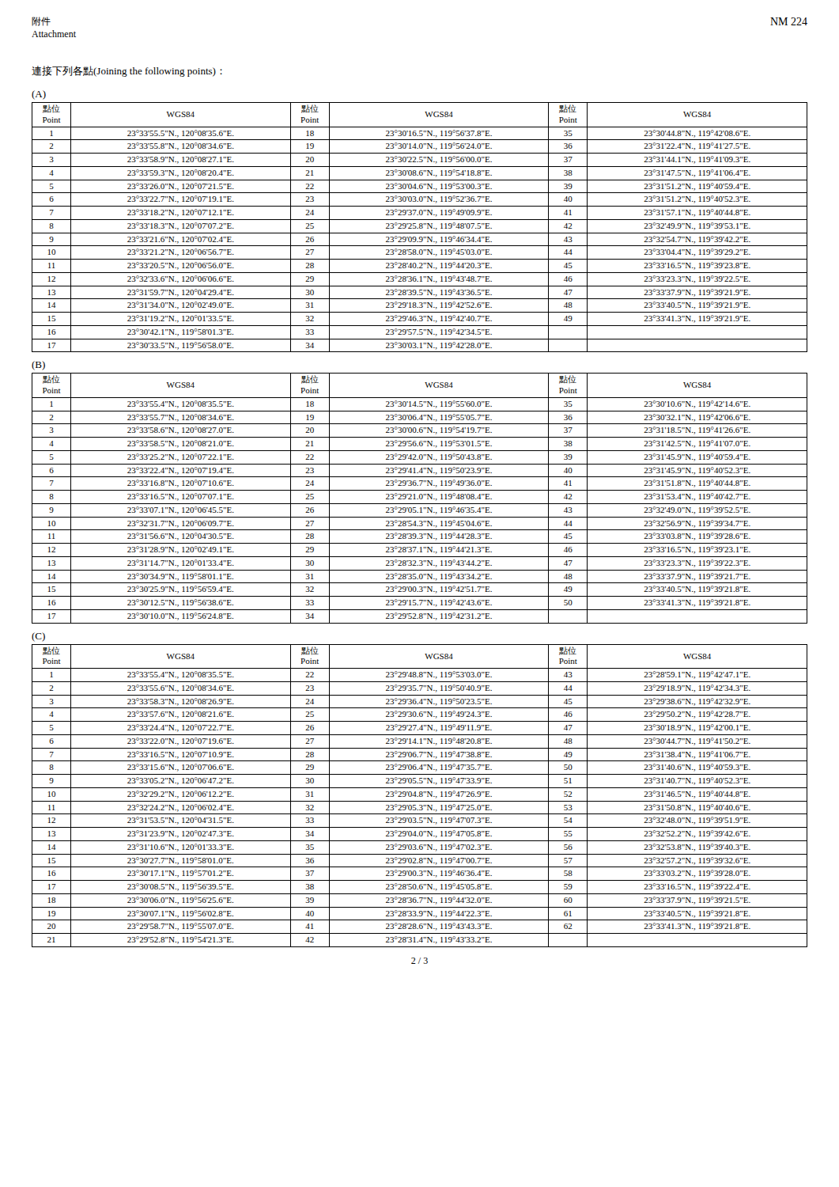附件
Attachment
NM 224
連接下列各點(Joining the following points)：
(A)
| 點位 Point | WGS84 | 點位 Point | WGS84 | 點位 Point | WGS84 |
| --- | --- | --- | --- | --- | --- |
| 1 | 23°33'55.5"N., 120°08'35.6"E. | 18 | 23°30'16.5"N., 119°56'37.8"E. | 35 | 23°30'44.8"N., 119°42'08.6"E. |
| 2 | 23°33'55.8"N., 120°08'34.6"E. | 19 | 23°30'14.0"N., 119°56'24.0"E. | 36 | 23°31'22.4"N., 119°41'27.5"E. |
| 3 | 23°33'58.9"N., 120°08'27.1"E. | 20 | 23°30'22.5"N., 119°56'00.0"E. | 37 | 23°31'44.1"N., 119°41'09.3"E. |
| 4 | 23°33'59.3"N., 120°08'20.4"E. | 21 | 23°30'08.6"N., 119°54'18.8"E. | 38 | 23°31'47.5"N., 119°41'06.4"E. |
| 5 | 23°33'26.0"N., 120°07'21.5"E. | 22 | 23°30'04.6"N., 119°53'00.3"E. | 39 | 23°31'51.2"N., 119°40'59.4"E. |
| 6 | 23°33'22.7"N., 120°07'19.1"E. | 23 | 23°30'03.0"N., 119°52'36.7"E. | 40 | 23°31'51.2"N., 119°40'52.3"E. |
| 7 | 23°33'18.2"N., 120°07'12.1"E. | 24 | 23°29'37.0"N., 119°49'09.9"E. | 41 | 23°31'57.1"N., 119°40'44.8"E. |
| 8 | 23°33'18.3"N., 120°07'07.2"E. | 25 | 23°29'25.8"N., 119°48'07.5"E. | 42 | 23°32'49.9"N., 119°39'53.1"E. |
| 9 | 23°33'21.6"N., 120°07'02.4"E. | 26 | 23°29'09.9"N., 119°46'34.4"E. | 43 | 23°32'54.7"N., 119°39'42.2"E. |
| 10 | 23°33'21.2"N., 120°06'56.7"E. | 27 | 23°28'58.0"N., 119°45'03.0"E. | 44 | 23°33'04.4"N., 119°39'29.2"E. |
| 11 | 23°33'20.5"N., 120°06'56.0"E. | 28 | 23°28'40.2"N., 119°44'20.3"E. | 45 | 23°33'16.5"N., 119°39'23.8"E. |
| 12 | 23°32'33.6"N., 120°06'06.6"E. | 29 | 23°28'36.1"N., 119°43'48.7"E. | 46 | 23°33'23.3"N., 119°39'22.5"E. |
| 13 | 23°31'59.7"N., 120°04'29.4"E. | 30 | 23°28'39.5"N., 119°43'36.5"E. | 47 | 23°33'37.9"N., 119°39'21.9"E. |
| 14 | 23°31'34.0"N., 120°02'49.0"E. | 31 | 23°29'18.3"N., 119°42'52.6"E. | 48 | 23°33'40.5"N., 119°39'21.9"E. |
| 15 | 23°31'19.2"N., 120°01'33.5"E. | 32 | 23°29'46.3"N., 119°42'40.7"E. | 49 | 23°33'41.3"N., 119°39'21.9"E. |
| 16 | 23°30'42.1"N., 119°58'01.3"E. | 33 | 23°29'57.5"N., 119°42'34.5"E. | | |
| 17 | 23°30'33.5"N., 119°56'58.0"E. | 34 | 23°30'03.1"N., 119°42'28.0"E. | | |
(B)
| 點位 Point | WGS84 | 點位 Point | WGS84 | 點位 Point | WGS84 |
| --- | --- | --- | --- | --- | --- |
| 1 | 23°33'55.4"N., 120°08'35.5"E. | 18 | 23°30'14.5"N., 119°55'60.0"E. | 35 | 23°30'10.6"N., 119°42'14.6"E. |
| 2 | 23°33'55.7"N., 120°08'34.6"E. | 19 | 23°30'06.4"N., 119°55'05.7"E. | 36 | 23°30'32.1"N., 119°42'06.6"E. |
| 3 | 23°33'58.6"N., 120°08'27.0"E. | 20 | 23°30'00.6"N., 119°54'19.7"E. | 37 | 23°31'18.5"N., 119°41'26.6"E. |
| 4 | 23°33'58.5"N., 120°08'21.0"E. | 21 | 23°29'56.6"N., 119°53'01.5"E. | 38 | 23°31'42.5"N., 119°41'07.0"E. |
| 5 | 23°33'25.2"N., 120°07'22.1"E. | 22 | 23°29'42.0"N., 119°50'43.8"E. | 39 | 23°31'45.9"N., 119°40'59.4"E. |
| 6 | 23°33'22.4"N., 120°07'19.4"E. | 23 | 23°29'41.4"N., 119°50'23.9"E. | 40 | 23°31'45.9"N., 119°40'52.3"E. |
| 7 | 23°33'16.8"N., 120°07'10.6"E. | 24 | 23°29'36.7"N., 119°49'36.0"E. | 41 | 23°31'51.8"N., 119°40'44.8"E. |
| 8 | 23°33'16.5"N., 120°07'07.1"E. | 25 | 23°29'21.0"N., 119°48'08.4"E. | 42 | 23°31'53.4"N., 119°40'42.7"E. |
| 9 | 23°33'07.1"N., 120°06'45.5"E. | 26 | 23°29'05.1"N., 119°46'35.4"E. | 43 | 23°32'49.0"N., 119°39'52.5"E. |
| 10 | 23°32'31.7"N., 120°06'09.7"E. | 27 | 23°28'54.3"N., 119°45'04.6"E. | 44 | 23°32'56.9"N., 119°39'34.7"E. |
| 11 | 23°31'56.6"N., 120°04'30.5"E. | 28 | 23°28'39.3"N., 119°44'28.3"E. | 45 | 23°33'03.8"N., 119°39'28.6"E. |
| 12 | 23°31'28.9"N., 120°02'49.1"E. | 29 | 23°28'37.1"N., 119°44'21.3"E. | 46 | 23°33'16.5"N., 119°39'23.1"E. |
| 13 | 23°31'14.7"N., 120°01'33.4"E. | 30 | 23°28'32.3"N., 119°43'44.2"E. | 47 | 23°33'23.3"N., 119°39'22.3"E. |
| 14 | 23°30'34.9"N., 119°58'01.1"E. | 31 | 23°28'35.0"N., 119°43'34.2"E. | 48 | 23°33'37.9"N., 119°39'21.7"E. |
| 15 | 23°30'25.9"N., 119°56'59.4"E. | 32 | 23°29'00.3"N., 119°42'51.7"E. | 49 | 23°33'40.5"N., 119°39'21.8"E. |
| 16 | 23°30'12.5"N., 119°56'38.6"E. | 33 | 23°29'15.7"N., 119°42'43.6"E. | 50 | 23°33'41.3"N., 119°39'21.8"E. |
| 17 | 23°30'10.0"N., 119°56'24.8"E. | 34 | 23°29'52.8"N., 119°42'31.2"E. | | |
(C)
| 點位 Point | WGS84 | 點位 Point | WGS84 | 點位 Point | WGS84 |
| --- | --- | --- | --- | --- | --- |
| 1 | 23°33'55.4"N., 120°08'35.5"E. | 22 | 23°29'48.8"N., 119°53'03.0"E. | 43 | 23°28'59.1"N., 119°42'47.1"E. |
| 2 | 23°33'55.6"N., 120°08'34.6"E. | 23 | 23°29'35.7"N., 119°50'40.9"E. | 44 | 23°29'18.9"N., 119°42'34.3"E. |
| 3 | 23°33'58.3"N., 120°08'26.9"E. | 24 | 23°29'36.4"N., 119°50'23.5"E. | 45 | 23°29'38.6"N., 119°42'32.9"E. |
| 4 | 23°33'57.6"N., 120°08'21.6"E. | 25 | 23°29'30.6"N., 119°49'24.3"E. | 46 | 23°29'50.2"N., 119°42'28.7"E. |
| 5 | 23°33'24.4"N., 120°07'22.7"E. | 26 | 23°29'27.4"N., 119°49'11.9"E. | 47 | 23°30'18.9"N., 119°42'00.1"E. |
| 6 | 23°33'22.0"N., 120°07'19.6"E. | 27 | 23°29'14.1"N., 119°48'20.8"E. | 48 | 23°30'44.7"N., 119°41'50.2"E. |
| 7 | 23°33'16.5"N., 120°07'10.9"E. | 28 | 23°29'06.7"N., 119°47'38.8"E. | 49 | 23°31'38.4"N., 119°41'06.7"E. |
| 8 | 23°33'15.6"N., 120°07'06.6"E. | 29 | 23°29'06.4"N., 119°47'35.7"E. | 50 | 23°31'40.6"N., 119°40'59.3"E. |
| 9 | 23°33'05.2"N., 120°06'47.2"E. | 30 | 23°29'05.5"N., 119°47'33.9"E. | 51 | 23°31'40.7"N., 119°40'52.3"E. |
| 10 | 23°32'29.2"N., 120°06'12.2"E. | 31 | 23°29'04.8"N., 119°47'26.9"E. | 52 | 23°31'46.5"N., 119°40'44.8"E. |
| 11 | 23°32'24.2"N., 120°06'02.4"E. | 32 | 23°29'05.3"N., 119°47'25.0"E. | 53 | 23°31'50.8"N., 119°40'40.6"E. |
| 12 | 23°31'53.5"N., 120°04'31.5"E. | 33 | 23°29'03.5"N., 119°47'07.3"E. | 54 | 23°32'48.0"N., 119°39'51.9"E. |
| 13 | 23°31'23.9"N., 120°02'47.3"E. | 34 | 23°29'04.0"N., 119°47'05.8"E. | 55 | 23°32'52.2"N., 119°39'42.6"E. |
| 14 | 23°31'10.6"N., 120°01'33.3"E. | 35 | 23°29'03.6"N., 119°47'02.3"E. | 56 | 23°32'53.8"N., 119°39'40.3"E. |
| 15 | 23°30'27.7"N., 119°58'01.0"E. | 36 | 23°29'02.8"N., 119°47'00.7"E. | 57 | 23°32'57.2"N., 119°39'32.6"E. |
| 16 | 23°30'17.1"N., 119°57'01.2"E. | 37 | 23°29'00.3"N., 119°46'36.4"E. | 58 | 23°33'03.2"N., 119°39'28.0"E. |
| 17 | 23°30'08.5"N., 119°56'39.5"E. | 38 | 23°28'50.6"N., 119°45'05.8"E. | 59 | 23°33'16.5"N., 119°39'22.4"E. |
| 18 | 23°30'06.0"N., 119°56'25.6"E. | 39 | 23°28'36.7"N., 119°44'32.0"E. | 60 | 23°33'37.9"N., 119°39'21.5"E. |
| 19 | 23°30'07.1"N., 119°56'02.8"E. | 40 | 23°28'33.9"N., 119°44'22.3"E. | 61 | 23°33'40.5"N., 119°39'21.8"E. |
| 20 | 23°29'58.7"N., 119°55'07.0"E. | 41 | 23°28'28.6"N., 119°43'43.3"E. | 62 | 23°33'41.3"N., 119°39'21.8"E. |
| 21 | 23°29'52.8"N., 119°54'21.3"E. | 42 | 23°28'31.4"N., 119°43'33.2"E. | | |
2 / 3